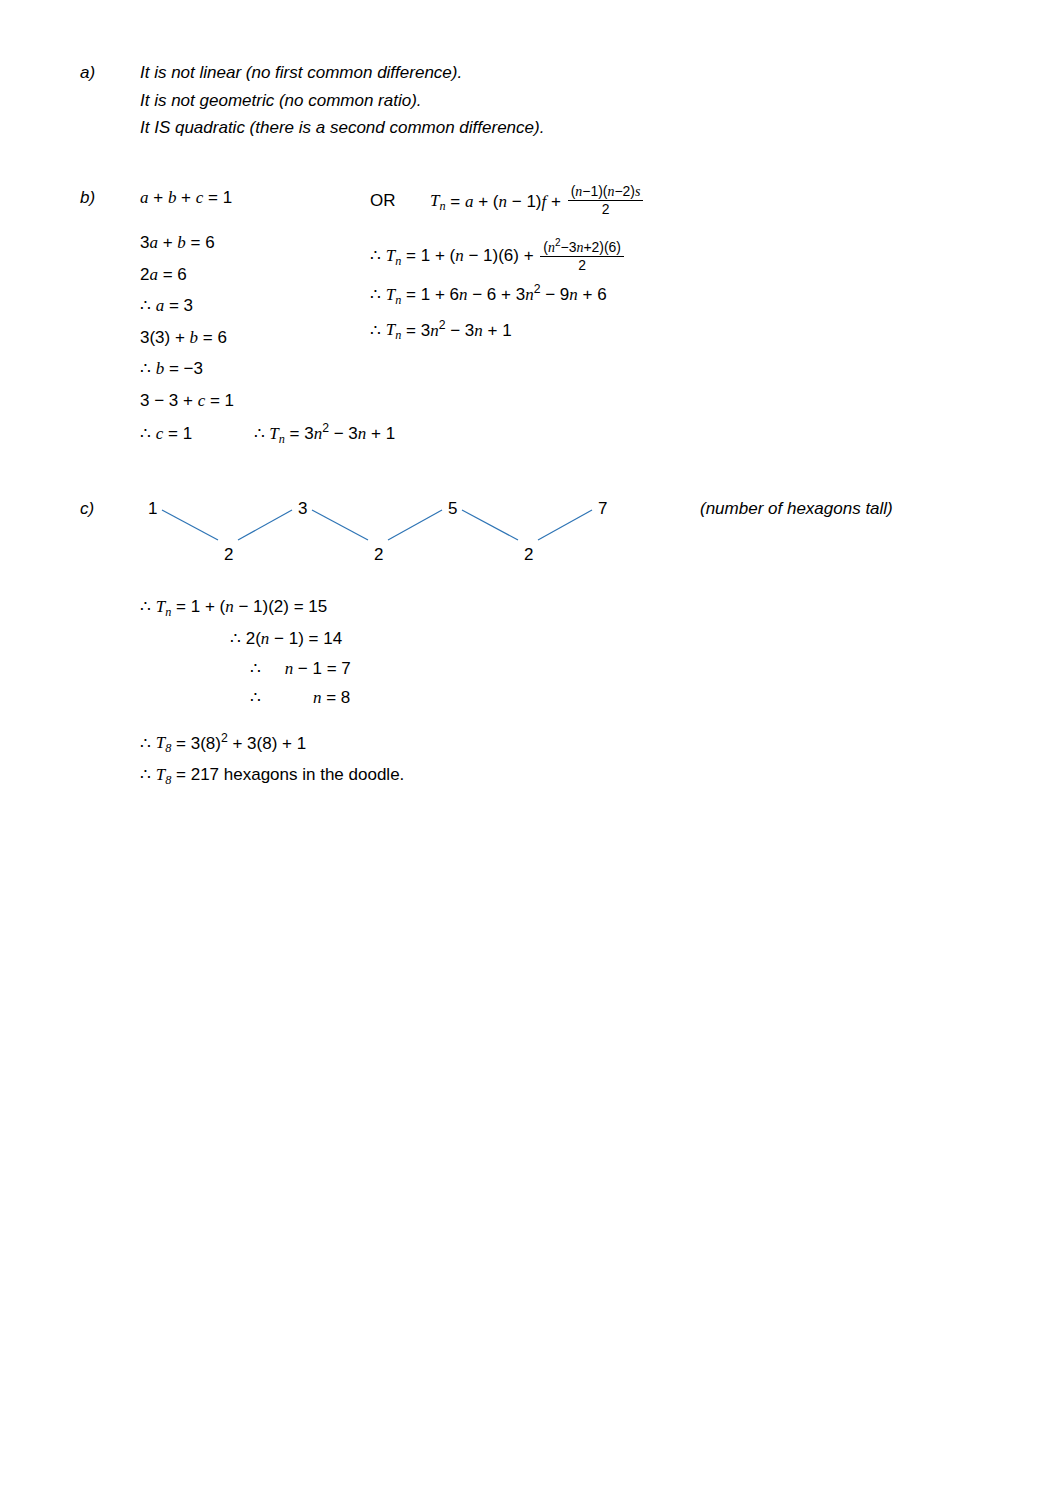a)
It is not linear (no first common difference).
It is not geometric (no common ratio).
It IS quadratic (there is a second common difference).
b)
a + b + c = 1
3a + b = 6
2a = 6
∴ a = 3
3(3) + b = 6
∴ b = −3
3 − 3 + c = 1
∴ c = 1 ∴ Tn = 3n2 − 3n + 1
OR Tn = a + (n − 1)f + (n−1)(n−2)s 2
∴ Tn = 1 + (n − 1)(6) + (n2−3n+2)(6) 2
∴ Tn = 1 + 6n − 6 + 3n2 − 9n + 6
∴ Tn = 3n2 − 3n + 1
c)
1 3 5 7 2 2 2 (number of hexagons tall)
∴ Tn = 1 + (n − 1)(2) = 15
∴ 2(n − 1) = 14
∴ n − 1 = 7
∴ n = 8
∴ T8 = 3(8)2 + 3(8) + 1
∴ T8 = 217 hexagons in the doodle.